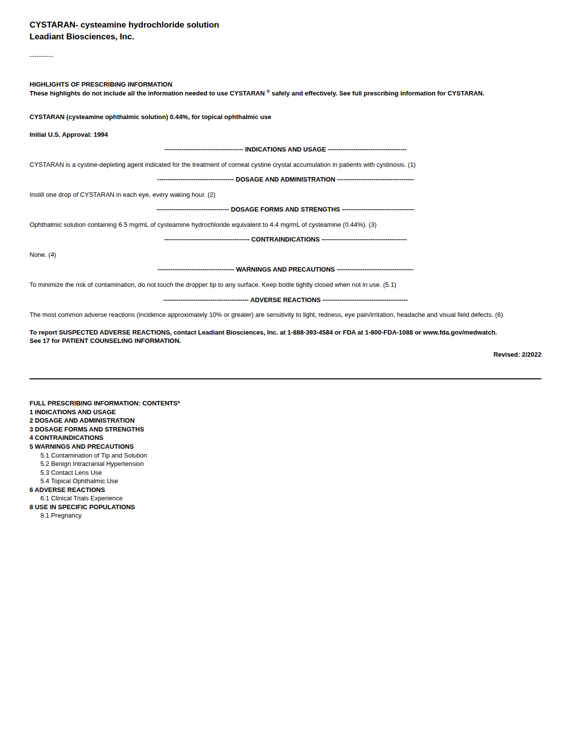CYSTARAN- cysteamine hydrochloride solution
Leadiant Biosciences, Inc.
----------
HIGHLIGHTS OF PRESCRIBING INFORMATION
These highlights do not include all the information needed to use CYSTARAN ® safely and effectively. See full prescribing information for CYSTARAN.
CYSTARAN (cysteamine ophthalmic solution) 0.44%, for topical ophthalmic use
Initial U.S. Approval: 1994
------------------------------------- INDICATIONS AND USAGE -------------------------------------
CYSTARAN is a cystine-depleting agent indicated for the treatment of corneal cystine crystal accumulation in patients with cystinosis. (1)
------------------------------------ DOSAGE AND ADMINISTRATION ------------------------------------
Instill one drop of CYSTARAN in each eye, every waking hour. (2)
---------------------------------- DOSAGE FORMS AND STRENGTHS ----------------------------------
Ophthalmic solution containing 6.5 mg/mL of cysteamine hydrochloride equivalent to 4.4 mg/mL of cysteamine (0.44%). (3)
---------------------------------------- CONTRAINDICATIONS ----------------------------------------
None. (4)
------------------------------------ WARNINGS AND PRECAUTIONS ------------------------------------
To minimize the risk of contamination, do not touch the dropper tip to any surface. Keep bottle tightly closed when not in use. (5.1)
---------------------------------------- ADVERSE REACTIONS ----------------------------------------
The most common adverse reactions (incidence approximately 10% or greater) are sensitivity to light, redness, eye pain/irritation, headache and visual field defects. (6)
To report SUSPECTED ADVERSE REACTIONS, contact Leadiant Biosciences, Inc. at 1-888-393-4584 or FDA at 1-800-FDA-1088 or www.fda.gov/medwatch.
See 17 for PATIENT COUNSELING INFORMATION.
Revised: 2/2022
FULL PRESCRIBING INFORMATION: CONTENTS*
1 INDICATIONS AND USAGE
2 DOSAGE AND ADMINISTRATION
3 DOSAGE FORMS AND STRENGTHS
4 CONTRAINDICATIONS
5 WARNINGS AND PRECAUTIONS
5.1 Contamination of Tip and Solution
5.2 Benign Intracranial Hypertension
5.3 Contact Lens Use
5.4 Topical Ophthalmic Use
6 ADVERSE REACTIONS
6.1 Clinical Trials Experience
8 USE IN SPECIFIC POPULATIONS
8.1 Pregnancy